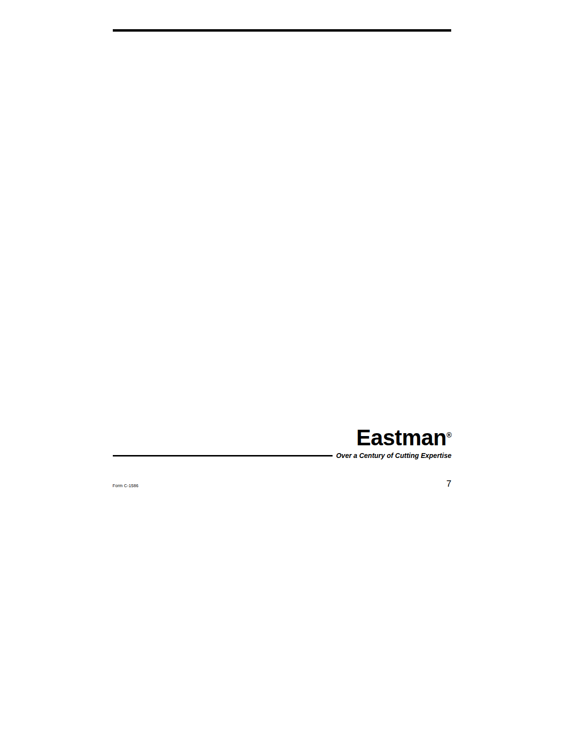Eastman®
Over a Century of Cutting Expertise
Form C-1586 7